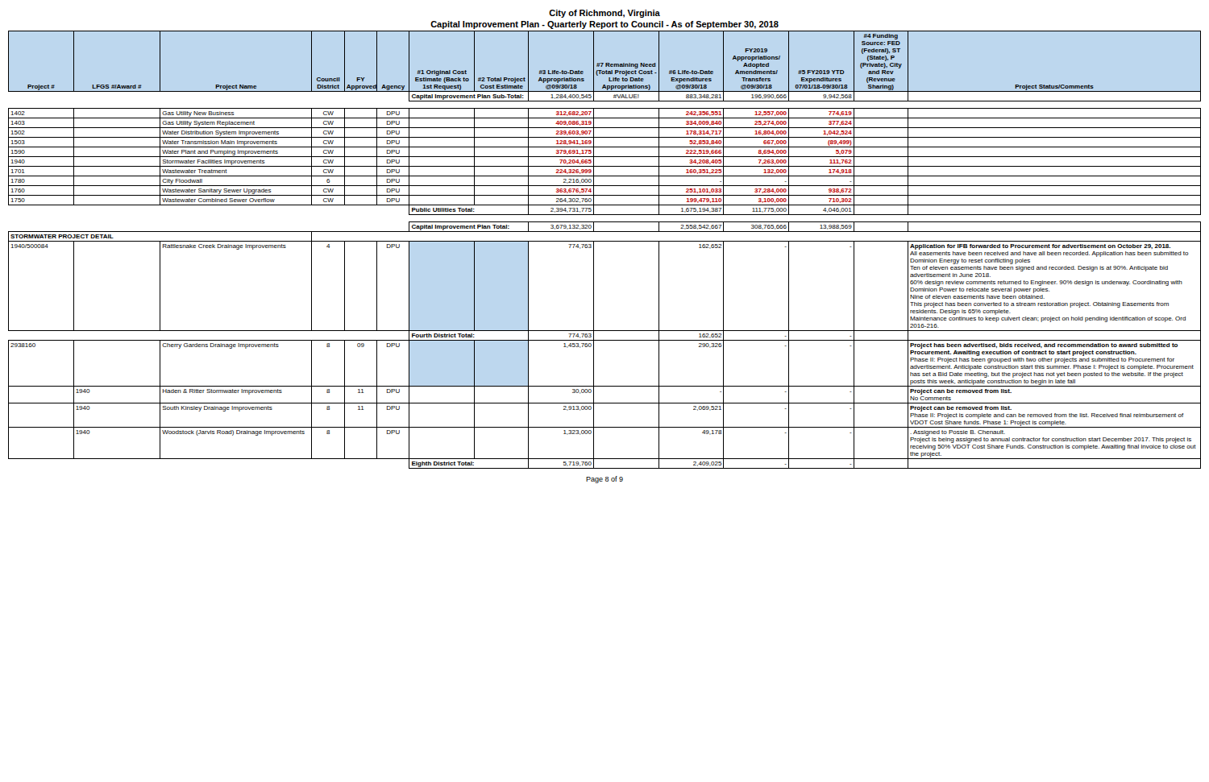City of Richmond, Virginia
Capital Improvement Plan - Quarterly Report to Council - As of September 30, 2018
| Project # | LFGS #/Award # | Project Name | Council District | FY Approved | Agency | #1 Original Cost Estimate (Back to 1st Request) | #2 Total Project Cost Estimate | #3 Life-to-Date Appropriations @09/30/18 | #7 Remaining Need (Total Project Cost - Life to Date Appropriations) | #6 Life-to-Date Expenditures @09/30/18 | FY2019 Appropriations/ Adopted Amendments/ Transfers @09/30/18 | #5 FY2019 YTD Expenditures 07/01/18-09/30/18 | #4 Funding Source: FED (Federal), ST (State), P (Private), City and Rev (Revenue Sharing) | Project Status/Comments |
| --- | --- | --- | --- | --- | --- | --- | --- | --- | --- | --- | --- | --- | --- | --- |
| | Capital Improvement Plan Sub-Total: | 1,284,400,545 | #VALUE! | 883,348,281 | 196,990,666 | 9,942,568 | | |
| 1402 | | Gas Utility New Business | CW | | DPU | | | 312,682,207 | | 242,356,551 | 12,557,000 | 774,619 | | |
| 1403 | | Gas Utility System Replacement | CW | | DPU | | | 409,086,319 | | 334,009,840 | 25,274,000 | 377,624 | | |
| 1502 | | Water Distribution System Improvements | CW | | DPU | | | 239,603,907 | | 178,314,717 | 16,804,000 | 1,042,524 | | |
| 1503 | | Water Transmission Main Improvements | CW | | DPU | | | 128,941,169 | | 52,853,840 | 667,000 | (89,499) | | |
| 1590 | | Water Plant and Pumping Improvements | CW | | DPU | | | 379,691,175 | | 222,519,666 | 8,694,000 | 5,079 | | |
| 1940 | | Stormwater Facilities Improvements | CW | | DPU | | | 70,204,665 | | 34,208,405 | 7,263,000 | 111,762 | | |
| 1701 | | Wastewater Treatment | CW | | DPU | | | 224,326,999 | | 160,351,225 | 132,000 | 174,918 | | |
| 1780 | | City Floodwall | 6 | | DPU | | | 2,216,000 | | - | - | - | | |
| 1760 | | Wastewater Sanitary Sewer Upgrades | CW | | DPU | | | 363,676,574 | | 251,101,033 | 37,284,000 | 938,672 | | |
| 1750 | | Wastewater Combined Sewer Overflow | CW | | DPU | | | 264,302,760 | | 199,479,110 | 3,100,000 | 710,302 | | |
| | Public Utilities Total: | 2,394,731,775 | | 1,675,194,387 | 111,775,000 | 4,046,001 | | |
| | Capital Improvement Plan Total: | 3,679,132,320 | | 2,558,542,667 | 308,765,666 | 13,988,569 | | |
| STORMWATER PROJECT DETAIL | |
| 1940/500084 | | Rattlesnake Creek Drainage Improvements | 4 | | DPU | | | 774,763 | | 162,652 | - | - | | Application for IFB forwarded to Procurement for advertisement on October 29, 2018. All easements have been received and have all been recorded. Application has been submitted to Dominion Energy to reset conflicting poles Ten of eleven easements have been signed and recorded. Design is at 90%. Anticipate bid advertisement in June 2018. 60% design review comments returned to Engineer. 90% design is underway. Coordinating with Dominion Power to relocate several power poles. Nine of eleven easements have been obtained. This project has been converted to a stream restoration project. Obtaining Easements from residents. Design is 65% complete. Maintenance continues to keep culvert clean; project on hold pending identification of scope. Ord 2016-216. |
| | Fourth District Total: | 774,763 | | 162,652 | - | - | | |
| 2938160 | | Cherry Gardens Drainage Improvements | 8 | 09 | DPU | | | 1,453,760 | | 290,326 | - | - | | Project has been advertised, bids received, and recommendation to award submitted to Procurement. Awaiting execution of contract to start project construction. Phase II: Project has been grouped with two other projects and submitted to Procurement for advertisement. Anticipate construction start this summer. Phase I: Project is complete. Procurement has set a Bid Date meeting, but the project has not yet been posted to the website. If the project posts this week, anticipate construction to begin in late fall |
| | 1940 | Haden & Ritter Stormwater Improvements | 8 | 11 | DPU | | | 30,000 | | - | - | - | | Project can be removed from list. No Comments |
| | 1940 | South Kinsley Drainage Improvements | 8 | 11 | DPU | | | 2,913,000 | | 2,069,521 | - | - | | Project can be removed from list. Phase II: Project is complete and can be removed from the list. Received final reimbursement of VDOT Cost Share funds. Phase 1: Project is complete. |
| | 1940 | Woodstock (Jarvis Road) Drainage Improvements | 8 | | DPU | | | 1,323,000 | | 49,178 | - | - | | . Assigned to Possie B. Chenault. Project is being assigned to annual contractor for construction start December 2017. This project is receiving 50% VDOT Cost Share Funds. Construction is complete. Awaiting final invoice to close out the project. |
| | Eighth District Total: | 5,719,760 | | 2,409,025 | - | - | | |
Page 8 of 9